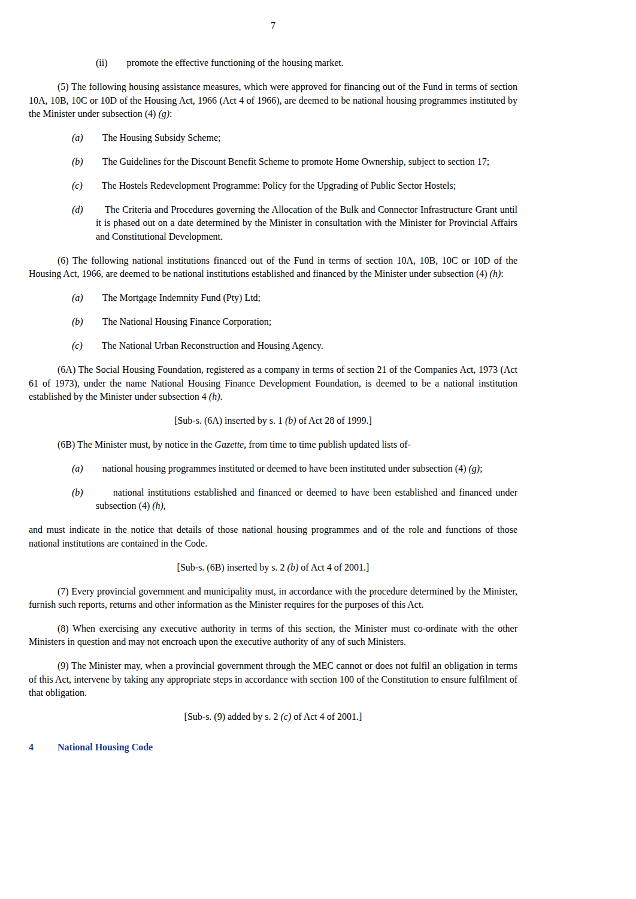7
(ii) promote the effective functioning of the housing market.
(5) The following housing assistance measures, which were approved for financing out of the Fund in terms of section 10A, 10B, 10C or 10D of the Housing Act, 1966 (Act 4 of 1966), are deemed to be national housing programmes instituted by the Minister under subsection (4) (g):
(a) The Housing Subsidy Scheme;
(b) The Guidelines for the Discount Benefit Scheme to promote Home Ownership, subject to section 17;
(c) The Hostels Redevelopment Programme: Policy for the Upgrading of Public Sector Hostels;
(d) The Criteria and Procedures governing the Allocation of the Bulk and Connector Infrastructure Grant until it is phased out on a date determined by the Minister in consultation with the Minister for Provincial Affairs and Constitutional Development.
(6) The following national institutions financed out of the Fund in terms of section 10A, 10B, 10C or 10D of the Housing Act, 1966, are deemed to be national institutions established and financed by the Minister under subsection (4) (h):
(a) The Mortgage Indemnity Fund (Pty) Ltd;
(b) The National Housing Finance Corporation;
(c) The National Urban Reconstruction and Housing Agency.
(6A) The Social Housing Foundation, registered as a company in terms of section 21 of the Companies Act, 1973 (Act 61 of 1973), under the name National Housing Finance Development Foundation, is deemed to be a national institution established by the Minister under subsection 4 (h).
[Sub-s. (6A) inserted by s. 1 (b) of Act 28 of 1999.]
(6B) The Minister must, by notice in the Gazette, from time to time publish updated lists of-
(a) national housing programmes instituted or deemed to have been instituted under subsection (4) (g);
(b) national institutions established and financed or deemed to have been established and financed under subsection (4) (h),
and must indicate in the notice that details of those national housing programmes and of the role and functions of those national institutions are contained in the Code.
[Sub-s. (6B) inserted by s. 2 (b) of Act 4 of 2001.]
(7) Every provincial government and municipality must, in accordance with the procedure determined by the Minister, furnish such reports, returns and other information as the Minister requires for the purposes of this Act.
(8) When exercising any executive authority in terms of this section, the Minister must co-ordinate with the other Ministers in question and may not encroach upon the executive authority of any of such Ministers.
(9) The Minister may, when a provincial government through the MEC cannot or does not fulfil an obligation in terms of this Act, intervene by taking any appropriate steps in accordance with section 100 of the Constitution to ensure fulfilment of that obligation.
[Sub-s. (9) added by s. 2 (c) of Act 4 of 2001.]
4 National Housing Code